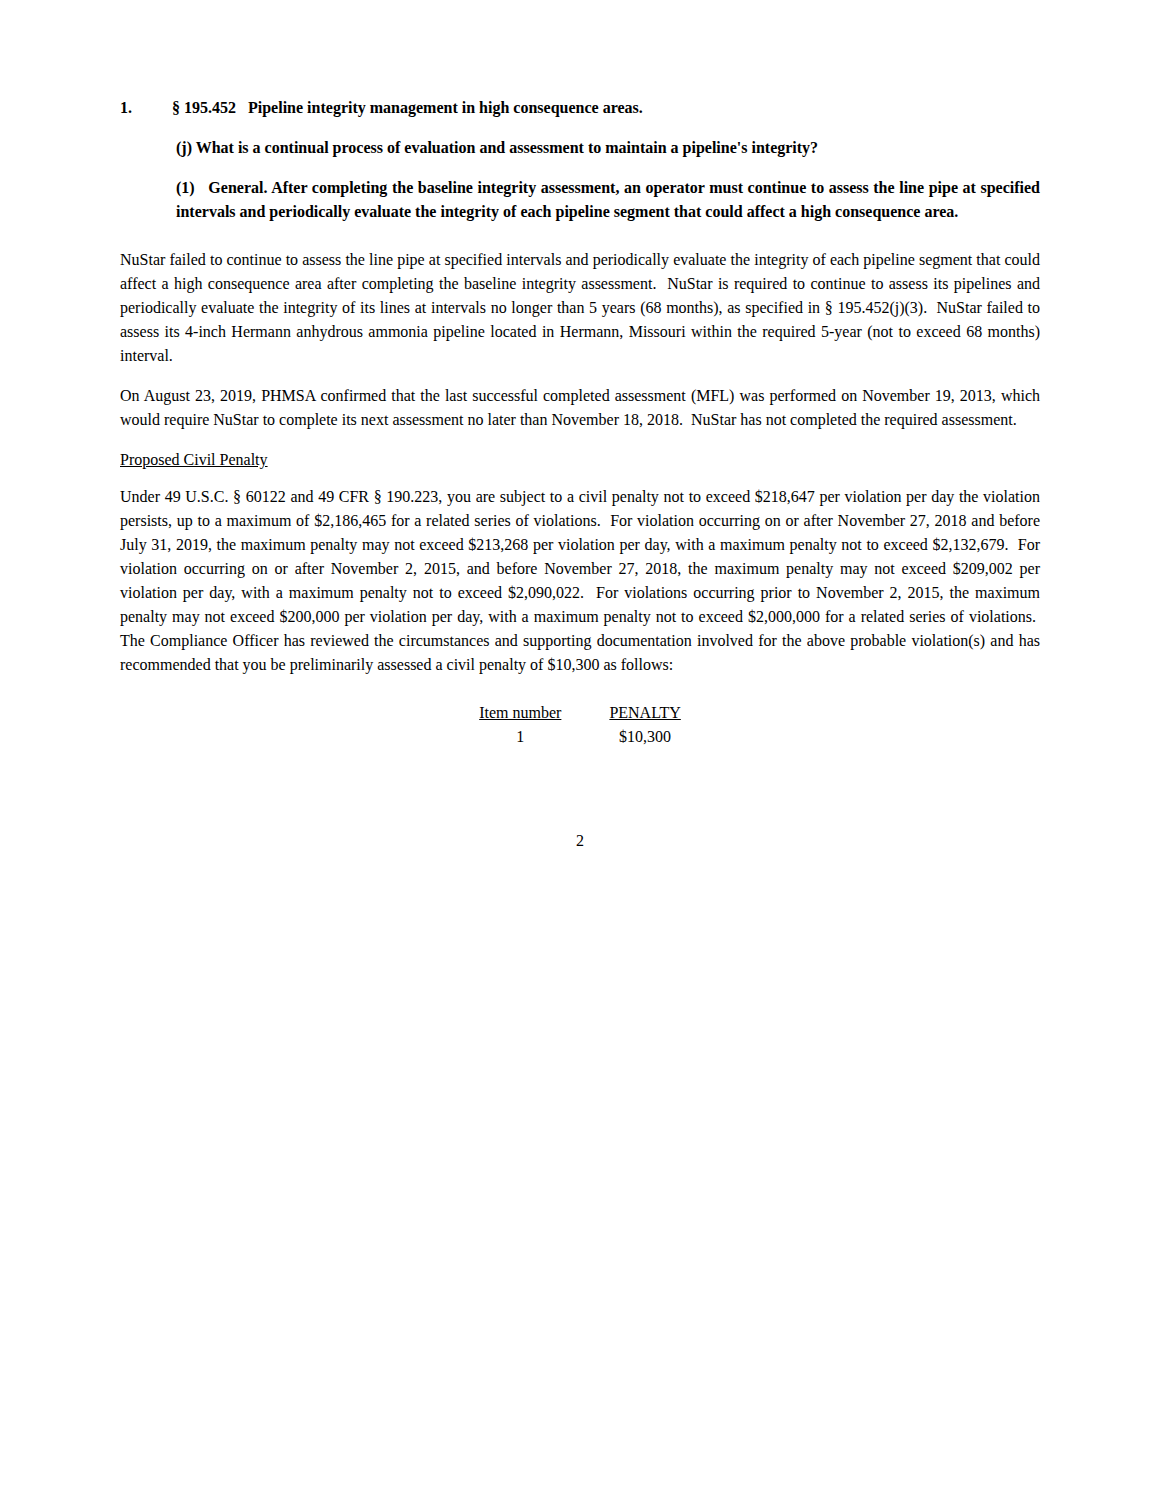1.§ 195.452 Pipeline integrity management in high consequence areas.
(j) What is a continual process of evaluation and assessment to maintain a pipeline's integrity?
(1) General. After completing the baseline integrity assessment, an operator must continue to assess the line pipe at specified intervals and periodically evaluate the integrity of each pipeline segment that could affect a high consequence area.
NuStar failed to continue to assess the line pipe at specified intervals and periodically evaluate the integrity of each pipeline segment that could affect a high consequence area after completing the baseline integrity assessment. NuStar is required to continue to assess its pipelines and periodically evaluate the integrity of its lines at intervals no longer than 5 years (68 months), as specified in § 195.452(j)(3). NuStar failed to assess its 4-inch Hermann anhydrous ammonia pipeline located in Hermann, Missouri within the required 5-year (not to exceed 68 months) interval.
On August 23, 2019, PHMSA confirmed that the last successful completed assessment (MFL) was performed on November 19, 2013, which would require NuStar to complete its next assessment no later than November 18, 2018. NuStar has not completed the required assessment.
Proposed Civil Penalty
Under 49 U.S.C. § 60122 and 49 CFR § 190.223, you are subject to a civil penalty not to exceed $218,647 per violation per day the violation persists, up to a maximum of $2,186,465 for a related series of violations. For violation occurring on or after November 27, 2018 and before July 31, 2019, the maximum penalty may not exceed $213,268 per violation per day, with a maximum penalty not to exceed $2,132,679. For violation occurring on or after November 2, 2015, and before November 27, 2018, the maximum penalty may not exceed $209,002 per violation per day, with a maximum penalty not to exceed $2,090,022. For violations occurring prior to November 2, 2015, the maximum penalty may not exceed $200,000 per violation per day, with a maximum penalty not to exceed $2,000,000 for a related series of violations. The Compliance Officer has reviewed the circumstances and supporting documentation involved for the above probable violation(s) and has recommended that you be preliminarily assessed a civil penalty of $10,300 as follows:
| Item number | PENALTY |
| --- | --- |
| 1 | $10,300 |
2